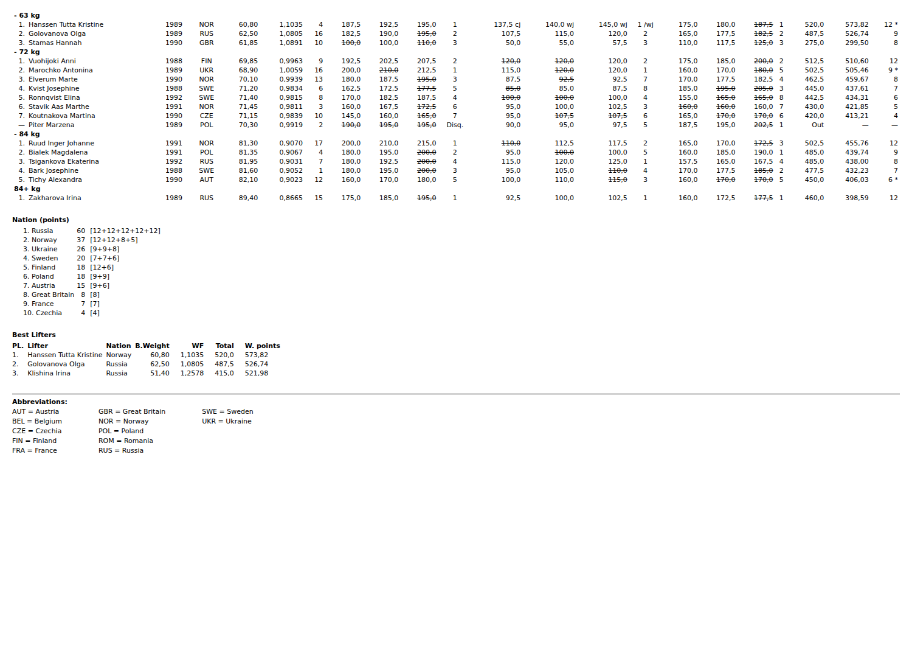| - 63 kg |
| 1. | Hanssen Tutta Kristine | 1989 | NOR | 60,80 | 1,1035 | 4 | 187,5 | 192,5 | 195,0 | 1 | 137,5 cj | 140,0 wj | 145,0 wj | 1 /wj | 175,0 | 180,0 | 187,5 | 1 | 520,0 | 573,82 | 12 * |
| 2. | Golovanova Olga | 1989 | RUS | 62,50 | 1,0805 | 16 | 182,5 | 190,0 | 195,0 | 2 | 107,5 | 115,0 | 120,0 | 2 | 165,0 | 177,5 | 182,5 | 2 | 487,5 | 526,74 | 9 |
| 3. | Stamas Hannah | 1990 | GBR | 61,85 | 1,0891 | 10 | 100,0 | 100,0 | 110,0 | 3 | 50,0 | 55,0 | 57,5 | 3 | 110,0 | 117,5 | 125,0 | 3 | 275,0 | 299,50 | 8 |
| - 72 kg |
| 1. | Vuohijoki Anni | 1988 | FIN | 69,85 | 0,9963 | 9 | 192,5 | 202,5 | 207,5 | 2 | 120,0 | 120,0 | 120,0 | 2 | 175,0 | 185,0 | 200,0 | 2 | 512,5 | 510,60 | 12 |
| 2. | Marochko Antonina | 1989 | UKR | 68,90 | 1,0059 | 16 | 200,0 | 210,0 | 212,5 | 1 | 115,0 | 120,0 | 120,0 | 1 | 160,0 | 170,0 | 180,0 | 5 | 502,5 | 505,46 | 9 * |
| 3. | Elverum Marte | 1990 | NOR | 70,10 | 0,9939 | 13 | 180,0 | 187,5 | 195,0 | 3 | 87,5 | 92,5 | 92,5 | 7 | 170,0 | 177,5 | 182,5 | 4 | 462,5 | 459,67 | 8 |
| 4. | Kvist Josephine | 1988 | SWE | 71,20 | 0,9834 | 6 | 162,5 | 172,5 | 177,5 | 5 | 85,0 | 85,0 | 87,5 | 8 | 185,0 | 195,0 | 205,0 | 3 | 445,0 | 437,61 | 7 |
| 5. | Ronnqvist Elina | 1992 | SWE | 71,40 | 0,9815 | 8 | 170,0 | 182,5 | 187,5 | 4 | 100,0 | 100,0 | 100,0 | 4 | 155,0 | 165,0 | 165,0 | 8 | 442,5 | 434,31 | 6 |
| 6. | Stavik Aas Marthe | 1991 | NOR | 71,45 | 0,9811 | 3 | 160,0 | 167,5 | 172,5 | 6 | 95,0 | 100,0 | 102,5 | 3 | 160,0 | 160,0 | 160,0 | 7 | 430,0 | 421,85 | 5 |
| 7. | Koutnakova Martina | 1990 | CZE | 71,15 | 0,9839 | 10 | 145,0 | 160,0 | 165,0 | 7 | 95,0 | 107,5 | 107,5 | 6 | 165,0 | 170,0 | 170,0 | 6 | 420,0 | 413,21 | 4 |
| — | Piter Marzena | 1989 | POL | 70,30 | 0,9919 | 2 | 190,0 | 195,0 | 195,0 | Disq. | 90,0 | 95,0 | 97,5 | 5 | 187,5 | 195,0 | 202,5 | 1 | Out | — | — |
| - 84 kg |
| 1. | Ruud Inger Johanne | 1991 | NOR | 81,30 | 0,9070 | 17 | 200,0 | 210,0 | 215,0 | 1 | 110,0 | 112,5 | 117,5 | 2 | 165,0 | 170,0 | 172,5 | 3 | 502,5 | 455,76 | 12 |
| 2. | Bialek Magdalena | 1991 | POL | 81,35 | 0,9067 | 4 | 180,0 | 195,0 | 200,0 | 2 | 95,0 | 100,0 | 100,0 | 5 | 160,0 | 185,0 | 190,0 | 1 | 485,0 | 439,74 | 9 |
| 3. | Tsigankova Ekaterina | 1992 | RUS | 81,95 | 0,9031 | 7 | 180,0 | 192,5 | 200,0 | 4 | 115,0 | 120,0 | 125,0 | 1 | 157,5 | 165,0 | 167,5 | 4 | 485,0 | 438,00 | 8 |
| 4. | Bark Josephine | 1988 | SWE | 81,60 | 0,9052 | 1 | 180,0 | 195,0 | 200,0 | 3 | 95,0 | 105,0 | 110,0 | 4 | 170,0 | 177,5 | 185,0 | 2 | 477,5 | 432,23 | 7 |
| 5. | Tichy Alexandra | 1990 | AUT | 82,10 | 0,9023 | 12 | 160,0 | 170,0 | 180,0 | 5 | 100,0 | 110,0 | 115,0 | 3 | 160,0 | 170,0 | 170,0 | 5 | 450,0 | 406,03 | 6 * |
| 84+ kg |
| 1. | Zakharova Irina | 1989 | RUS | 89,40 | 0,8665 | 15 | 175,0 | 185,0 | 195,0 | 1 | 92,5 | 100,0 | 102,5 | 1 | 160,0 | 172,5 | 177,5 | 1 | 460,0 | 398,59 | 12 |
Nation (points)
| 1. Russia | 60 | [12+12+12+12+12] |
| 2. Norway | 37 | [12+12+8+5] |
| 3. Ukraine | 26 | [9+9+8] |
| 4. Sweden | 20 | [7+7+6] |
| 5. Finland | 18 | [12+6] |
| 6. Poland | 18 | [9+9] |
| 7. Austria | 15 | [9+6] |
| 8. Great Britain | 8 | [8] |
| 9. France | 7 | [7] |
| 10. Czechia | 4 | [4] |
Best Lifters
| PL. | Lifter | Nation | B.Weight | WF | Total | W. points |
| --- | --- | --- | --- | --- | --- | --- |
| 1. | Hanssen Tutta Kristine | Norway | 60,80 | 1,1035 | 520,0 | 573,82 |
| 2. | Golovanova Olga | Russia | 62,50 | 1,0805 | 487,5 | 526,74 |
| 3. | Klishina Irina | Russia | 51,40 | 1,2578 | 415,0 | 521,98 |
Abbreviations:
AUT = Austria
BEL = Belgium
CZE = Czechia
FIN = Finland
FRA = France
GBR = Great Britain
NOR = Norway
POL = Poland
ROM = Romania
RUS = Russia
SWE = Sweden
UKR = Ukraine